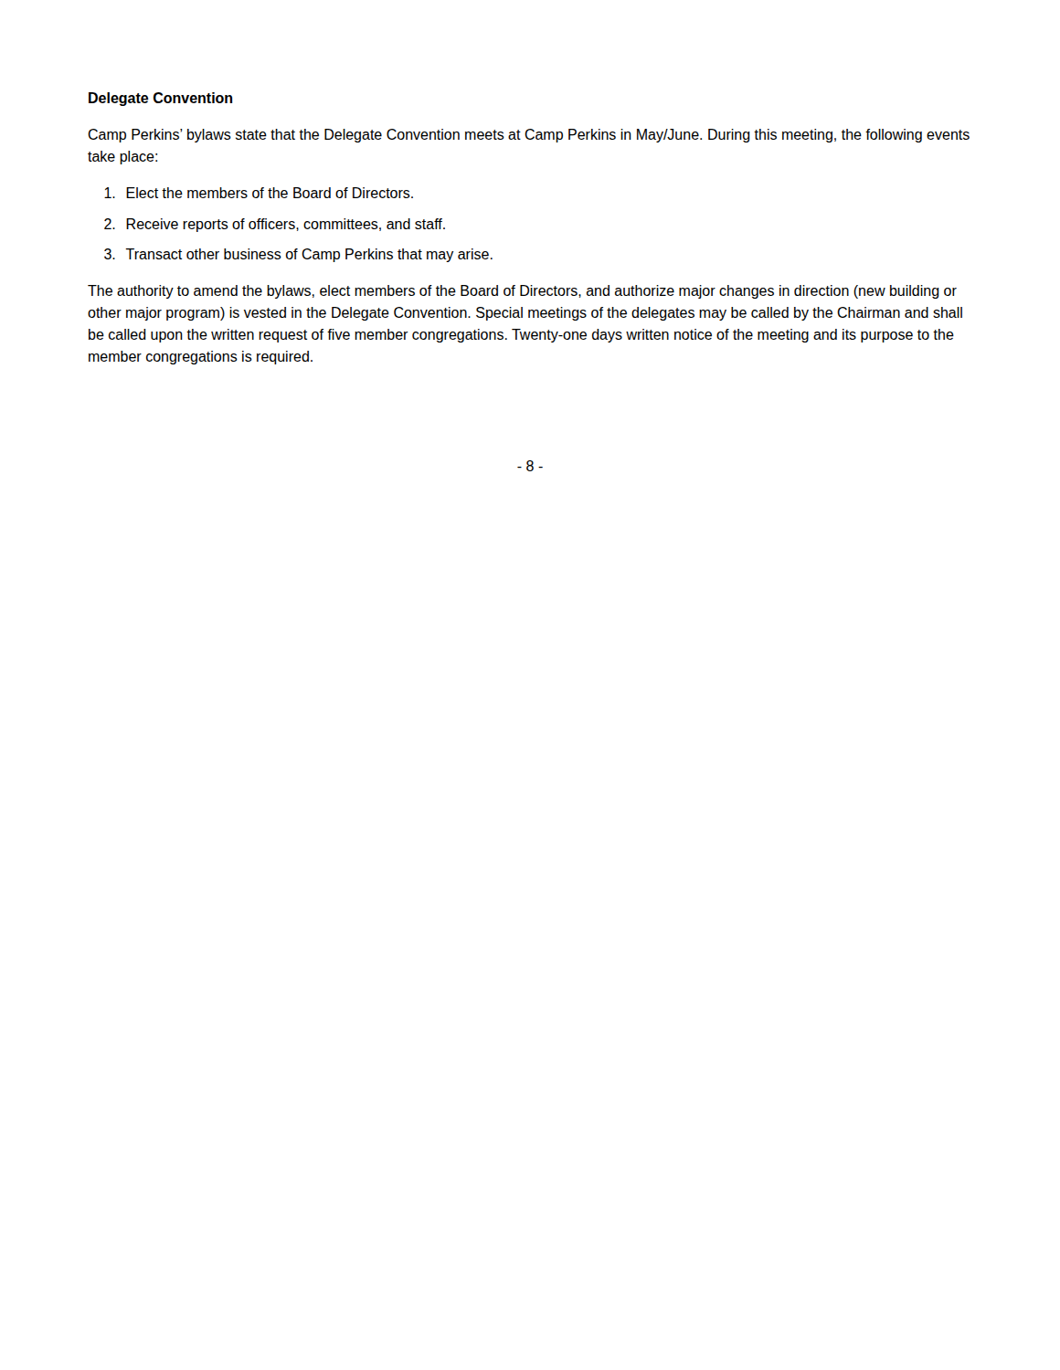Delegate Convention
Camp Perkins’ bylaws state that the Delegate Convention meets at Camp Perkins in May/June. During this meeting, the following events take place:
Elect the members of the Board of Directors.
Receive reports of officers, committees, and staff.
Transact other business of Camp Perkins that may arise.
The authority to amend the bylaws, elect members of the Board of Directors, and authorize major changes in direction (new building or other major program) is vested in the Delegate Convention. Special meetings of the delegates may be called by the Chairman and shall be called upon the written request of five member congregations. Twenty-one days written notice of the meeting and its purpose to the member congregations is required.
- 8 -